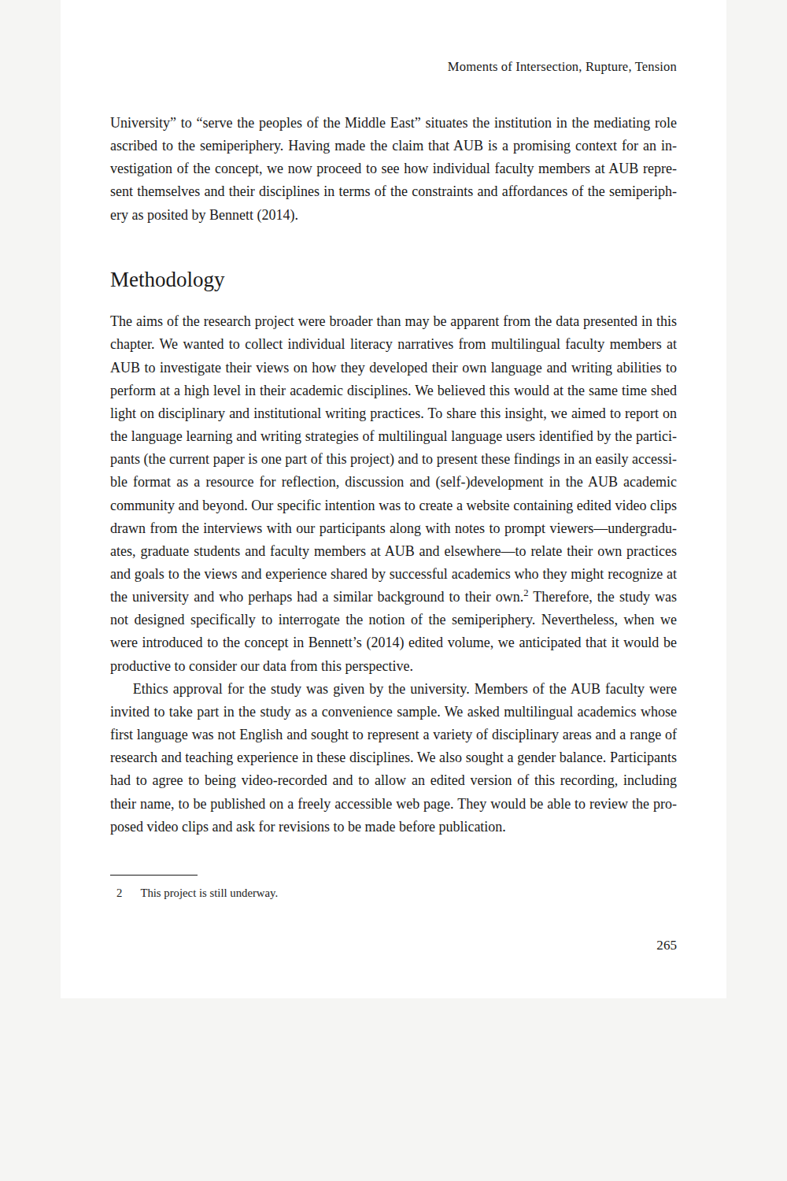Moments of Intersection, Rupture, Tension
University” to “serve the peoples of the Middle East” situates the institution in the mediating role ascribed to the semiperiphery. Having made the claim that AUB is a promising context for an investigation of the concept, we now proceed to see how individual faculty members at AUB represent themselves and their disciplines in terms of the constraints and affordances of the semiperiphery as posited by Bennett (2014).
Methodology
The aims of the research project were broader than may be apparent from the data presented in this chapter. We wanted to collect individual literacy narratives from multilingual faculty members at AUB to investigate their views on how they developed their own language and writing abilities to perform at a high level in their academic disciplines. We believed this would at the same time shed light on disciplinary and institutional writing practices. To share this insight, we aimed to report on the language learning and writing strategies of multilingual language users identified by the participants (the current paper is one part of this project) and to present these findings in an easily accessible format as a resource for reflection, discussion and (self-)development in the AUB academic community and beyond. Our specific intention was to create a website containing edited video clips drawn from the interviews with our participants along with notes to prompt viewers—undergraduates, graduate students and faculty members at AUB and elsewhere—to relate their own practices and goals to the views and experience shared by successful academics who they might recognize at the university and who perhaps had a similar background to their own.2 Therefore, the study was not designed specifically to interrogate the notion of the semiperiphery. Nevertheless, when we were introduced to the concept in Bennett’s (2014) edited volume, we anticipated that it would be productive to consider our data from this perspective.
Ethics approval for the study was given by the university. Members of the AUB faculty were invited to take part in the study as a convenience sample. We asked multilingual academics whose first language was not English and sought to represent a variety of disciplinary areas and a range of research and teaching experience in these disciplines. We also sought a gender balance. Participants had to agree to being video-recorded and to allow an edited version of this recording, including their name, to be published on a freely accessible web page. They would be able to review the proposed video clips and ask for revisions to be made before publication.
2 This project is still underway.
265